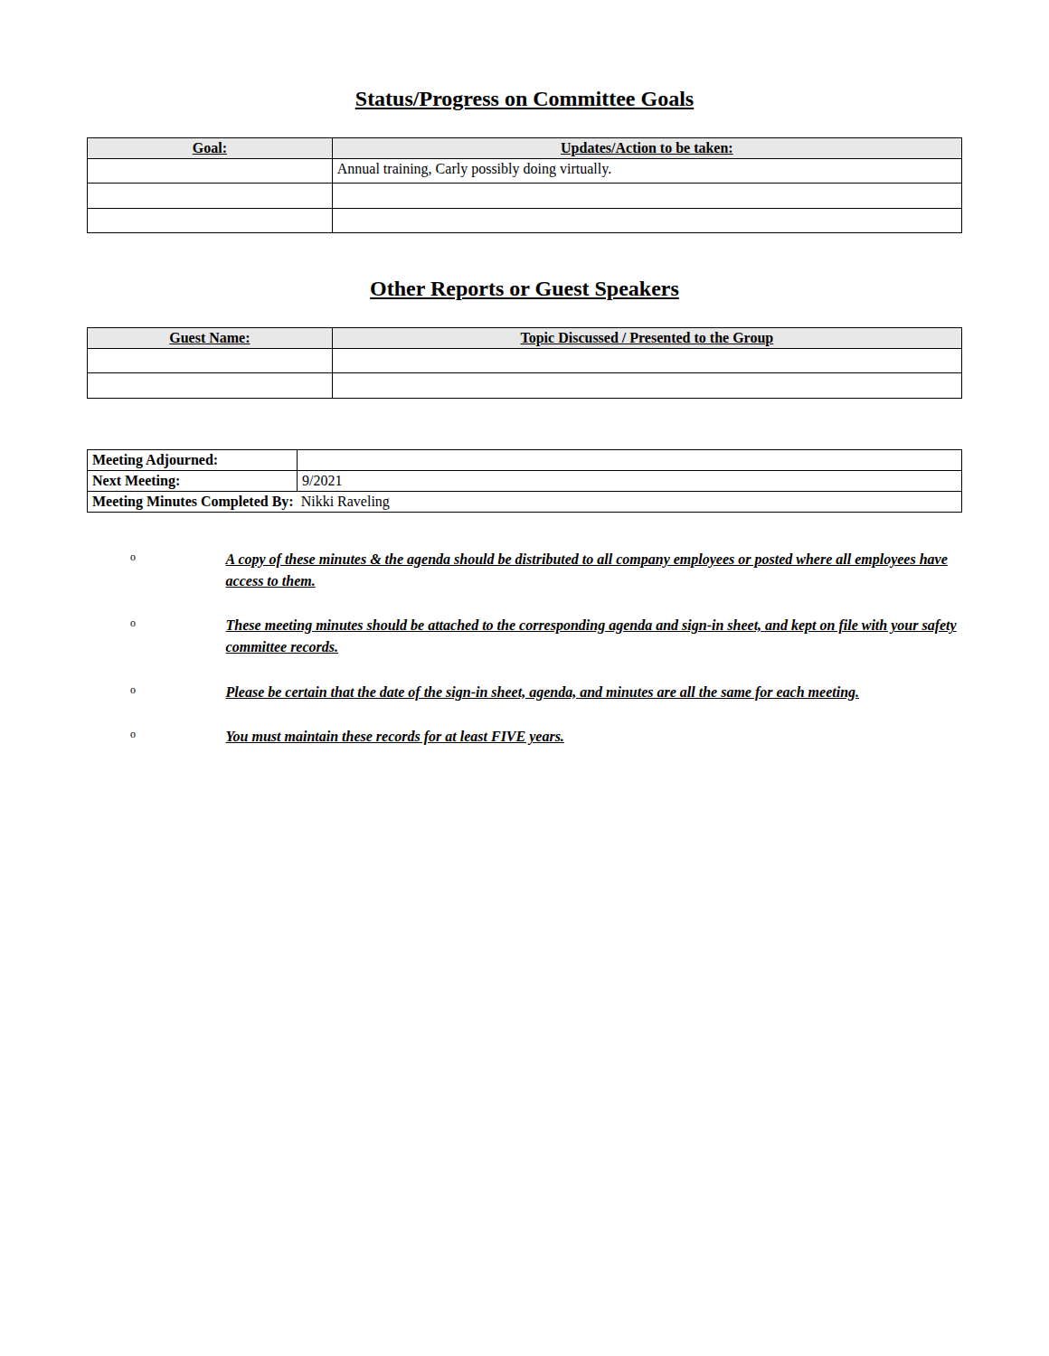Status/Progress on Committee Goals
| Goal: | Updates/Action to be taken: |
| --- | --- |
| | Annual training, Carly possibly doing virtually. |
Other Reports or Guest Speakers
| Guest Name: | Topic Discussed / Presented to the Group |
| --- | --- |
| Meeting Adjourned: | |
| Next Meeting: | 9/2021 |
| Meeting Minutes Completed By: Nikki Raveling |
A copy of these minutes & the agenda should be distributed to all company employees or posted where all employees have access to them.
These meeting minutes should be attached to the corresponding agenda and sign-in sheet, and kept on file with your safety committee records.
Please be certain that the date of the sign-in sheet, agenda, and minutes are all the same for each meeting.
You must maintain these records for at least FIVE years.